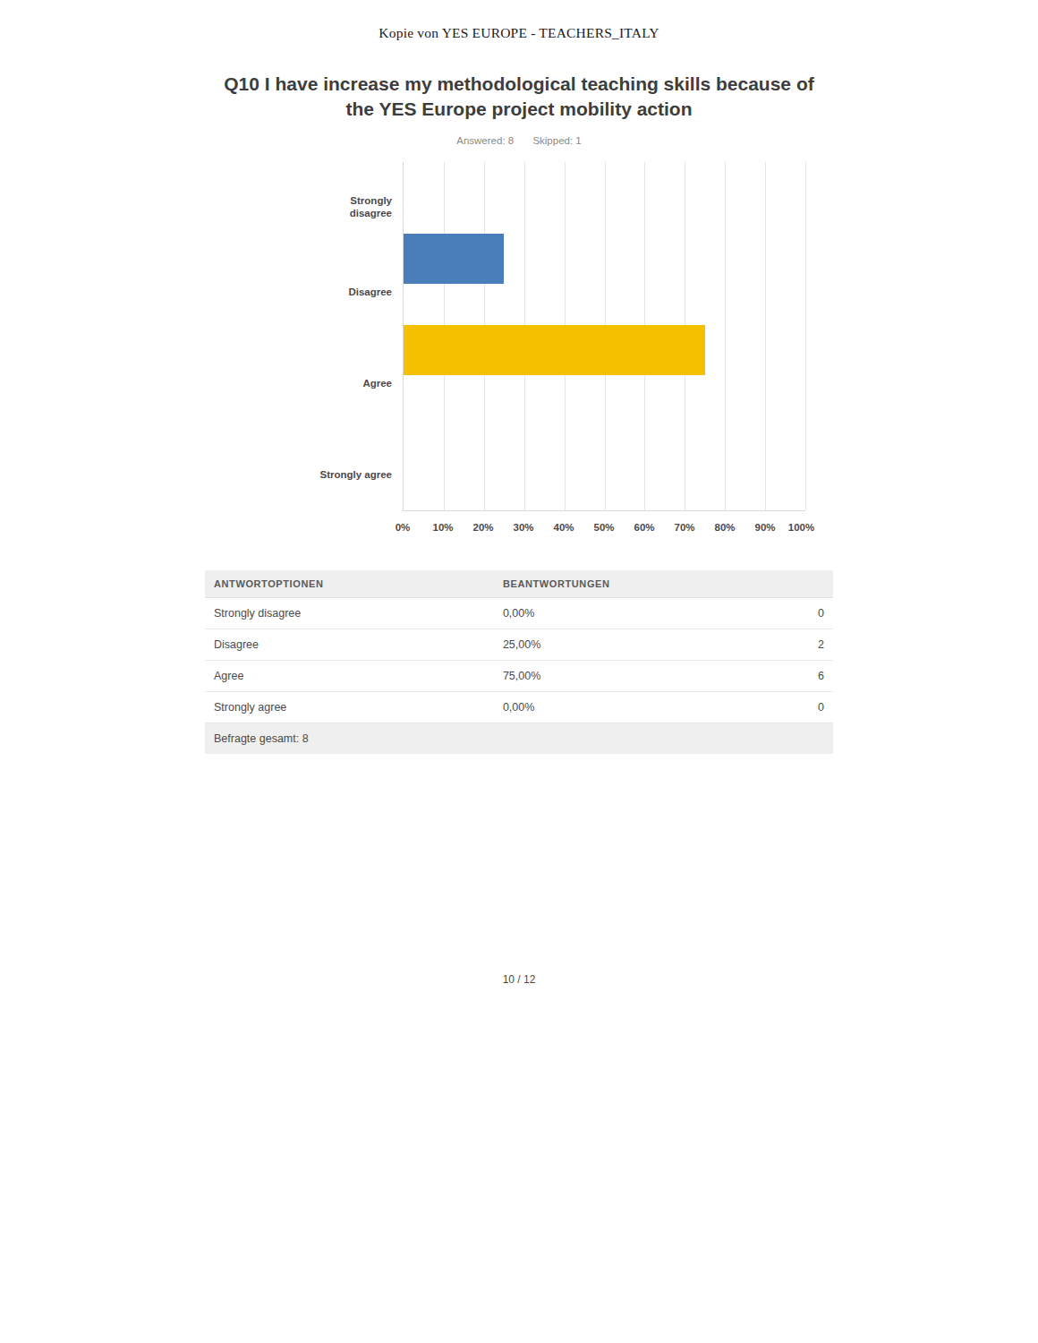Kopie von YES EUROPE - TEACHERS_ITALY
Q10 I have increase my methodological teaching skills because of the YES Europe project mobility action
Answered: 8 Skipped: 1
Strongly
disagree
Disagree
Agree
Strongly agree
0% 10% 20% 30% 40% 50% 60% 70% 80% 90% 100%
| ANTWORTOPTIONEN | BEANTWORTUNGEN |
| --- | --- |
| Strongly disagree | 0,00% | 0 |
| Disagree | 25,00% | 2 |
| Agree | 75,00% | 6 |
| Strongly agree | 0,00% | 0 |
| Befragte gesamt: 8 | | |
10 / 12